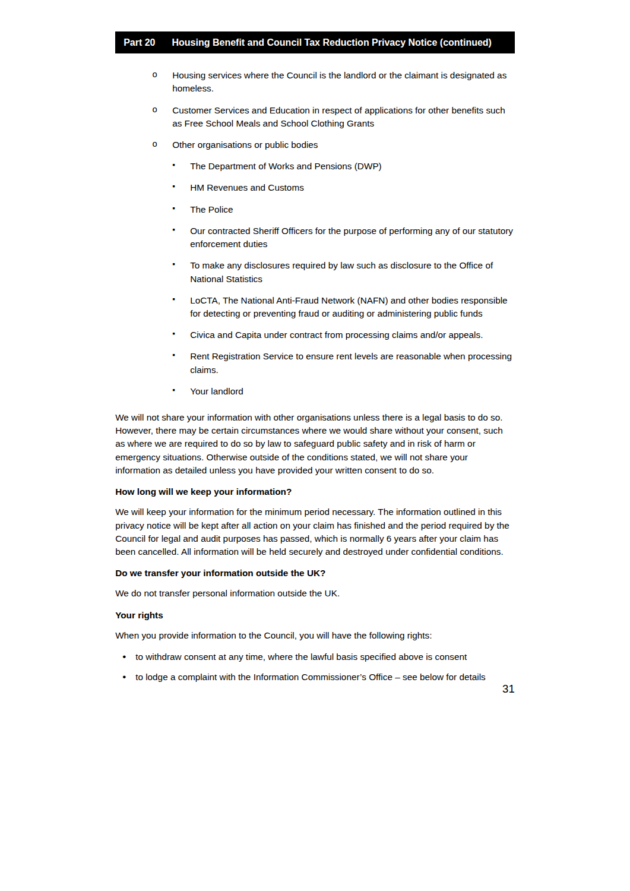Part 20 Housing Benefit and Council Tax Reduction Privacy Notice (continued)
Housing services where the Council is the landlord or the claimant is designated as homeless.
Customer Services and Education in respect of applications for other benefits such as Free School Meals and School Clothing Grants
Other organisations or public bodies
The Department of Works and Pensions (DWP)
HM Revenues and Customs
The Police
Our contracted Sheriff Officers for the purpose of performing any of our statutory enforcement duties
To make any disclosures required by law such as disclosure to the Office of National Statistics
LoCTA, The National Anti-Fraud Network (NAFN) and other bodies responsible for detecting or preventing fraud or auditing or administering public funds
Civica and Capita under contract from processing claims and/or appeals.
Rent Registration Service to ensure rent levels are reasonable when processing claims.
Your landlord
We will not share your information with other organisations unless there is a legal basis to do so. However, there may be certain circumstances where we would share without your consent, such as where we are required to do so by law to safeguard public safety and in risk of harm or emergency situations. Otherwise outside of the conditions stated, we will not share your information as detailed unless you have provided your written consent to do so.
How long will we keep your information?
We will keep your information for the minimum period necessary. The information outlined in this privacy notice will be kept after all action on your claim has finished and the period required by the Council for legal and audit purposes has passed, which is normally 6 years after your claim has been cancelled. All information will be held securely and destroyed under confidential conditions.
Do we transfer your information outside the UK?
We do not transfer personal information outside the UK.
Your rights
When you provide information to the Council, you will have the following rights:
to withdraw consent at any time, where the lawful basis specified above is consent
to lodge a complaint with the Information Commissioner’s Office – see below for details
31